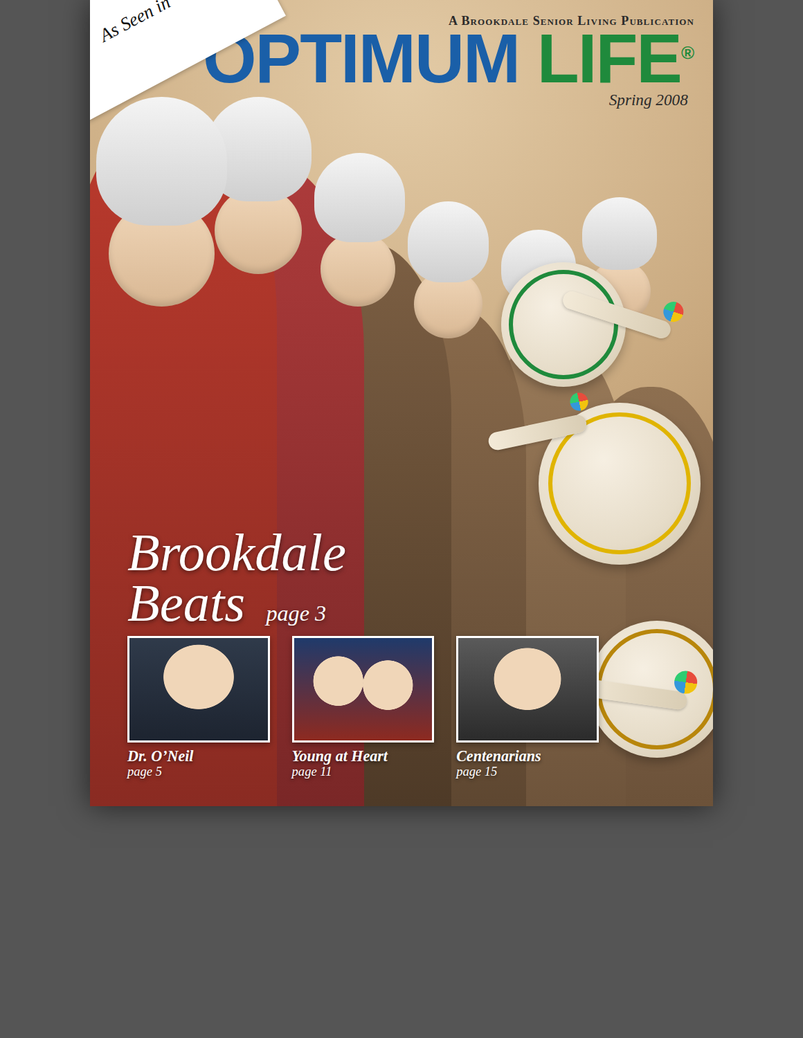As Seen in
A Brookdale Senior Living Publication
OPTIMUM LIFE®
Spring 2008
Brookdale
Beats page 3
Dr. O’Neil
page 5
Young at Heart
page 11
Centenarians
page 15
Cover of Optimum Life, Spring 2008, a Brookdale Senior Living publication. Cover story: Brookdale Beats, page 3. Also inside: Dr. O’Neil, page 5; Young at Heart, page 11; Centenarians, page 15.